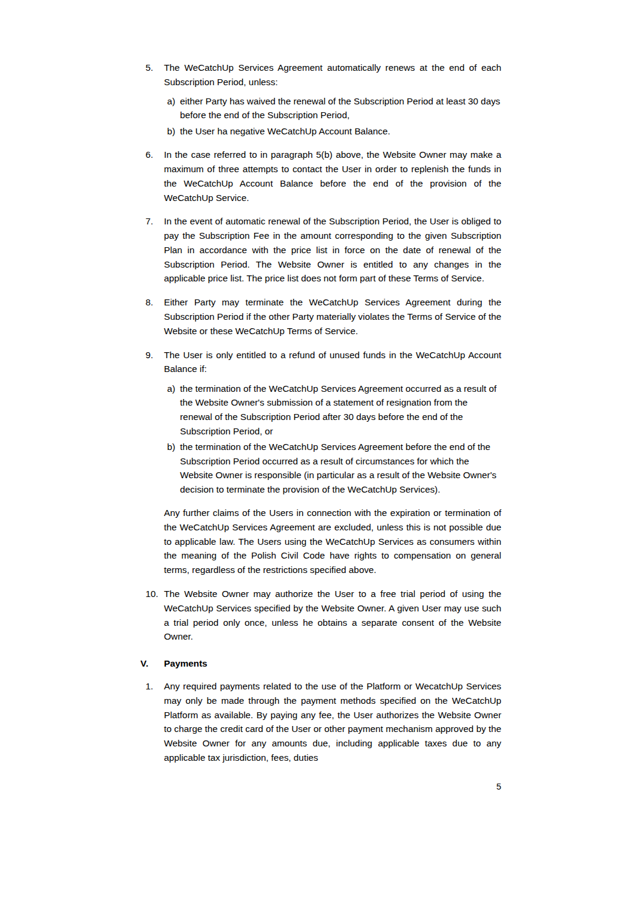5.
The WeCatchUp Services Agreement automatically renews at the end of each Subscription Period, unless:
a)
either Party has waived the renewal of the Subscription Period at least 30 days before the end of the Subscription Period,
b)
the User ha negative WeCatchUp Account Balance.
6.
In the case referred to in paragraph 5(b) above, the Website Owner may make a maximum of three attempts to contact the User in order to replenish the funds in the WeCatchUp Account Balance before the end of the provision of the WeCatchUp Service.
7.
In the event of automatic renewal of the Subscription Period, the User is obliged to pay the Subscription Fee in the amount corresponding to the given Subscription Plan in accordance with the price list in force on the date of renewal of the Subscription Period. The Website Owner is entitled to any changes in the applicable price list. The price list does not form part of these Terms of Service.
8.
Either Party may terminate the WeCatchUp Services Agreement during the Subscription Period if the other Party materially violates the Terms of Service of the Website or these WeCatchUp Terms of Service.
9.
The User is only entitled to a refund of unused funds in the WeCatchUp Account Balance if:
a)
the termination of the WeCatchUp Services Agreement occurred as a result of the Website Owner's submission of a statement of resignation from the renewal of the Subscription Period after 30 days before the end of the Subscription Period, or
b)
the termination of the WeCatchUp Services Agreement before the end of the Subscription Period occurred as a result of circumstances for which the Website Owner is responsible (in particular as a result of the Website Owner's decision to terminate the provision of the WeCatchUp Services).
Any further claims of the Users in connection with the expiration or termination of the WeCatchUp Services Agreement are excluded, unless this is not possible due to applicable law. The Users using the WeCatchUp Services as consumers within the meaning of the Polish Civil Code have rights to compensation on general terms, regardless of the restrictions specified above.
10.
The Website Owner may authorize the User to a free trial period of using the WeCatchUp Services specified by the Website Owner. A given User may use such a trial period only once, unless he obtains a separate consent of the Website Owner.
V.
Payments
1.
Any required payments related to the use of the Platform or WecatchUp Services may only be made through the payment methods specified on the WeCatchUp Platform as available. By paying any fee, the User authorizes the Website Owner to charge the credit card of the User or other payment mechanism approved by the Website Owner for any amounts due, including applicable taxes due to any applicable tax jurisdiction, fees, duties
5